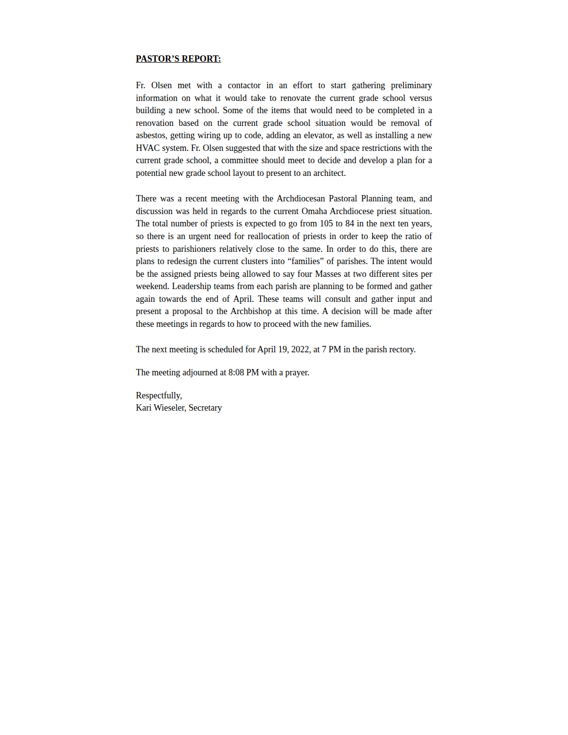PASTOR’S REPORT:
Fr. Olsen met with a contactor in an effort to start gathering preliminary information on what it would take to renovate the current grade school versus building a new school. Some of the items that would need to be completed in a renovation based on the current grade school situation would be removal of asbestos, getting wiring up to code, adding an elevator, as well as installing a new HVAC system. Fr. Olsen suggested that with the size and space restrictions with the current grade school, a committee should meet to decide and develop a plan for a potential new grade school layout to present to an architect.
There was a recent meeting with the Archdiocesan Pastoral Planning team, and discussion was held in regards to the current Omaha Archdiocese priest situation. The total number of priests is expected to go from 105 to 84 in the next ten years, so there is an urgent need for reallocation of priests in order to keep the ratio of priests to parishioners relatively close to the same. In order to do this, there are plans to redesign the current clusters into “families” of parishes. The intent would be the assigned priests being allowed to say four Masses at two different sites per weekend. Leadership teams from each parish are planning to be formed and gather again towards the end of April. These teams will consult and gather input and present a proposal to the Archbishop at this time. A decision will be made after these meetings in regards to how to proceed with the new families.
The next meeting is scheduled for April 19, 2022, at 7 PM in the parish rectory.
The meeting adjourned at 8:08 PM with a prayer.
Respectfully,
Kari Wieseler, Secretary